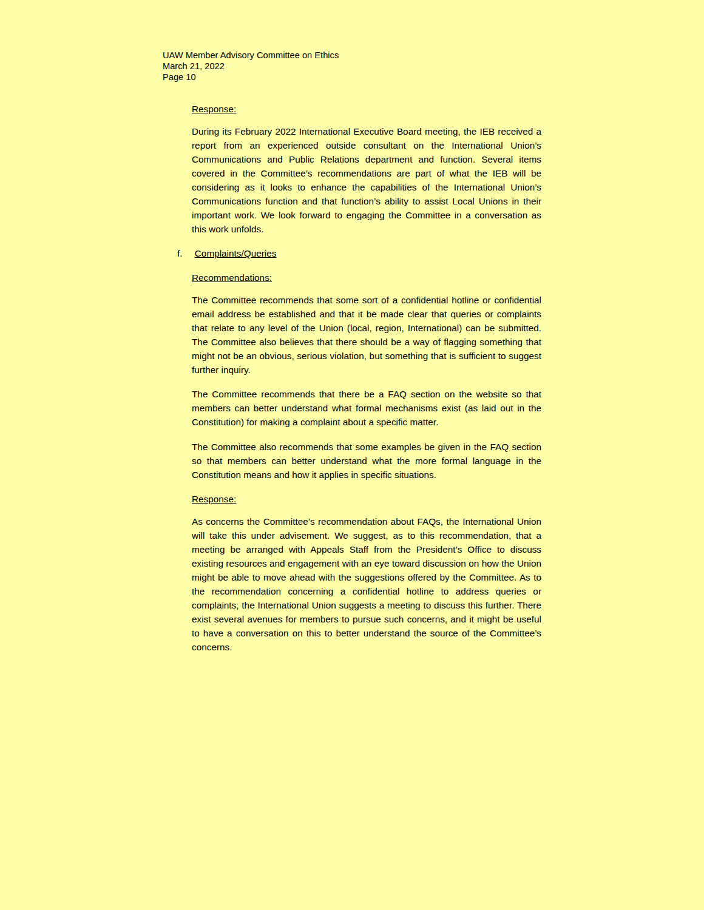UAW Member Advisory Committee on Ethics
March 21, 2022
Page 10
Response:
During its February 2022 International Executive Board meeting, the IEB received a report from an experienced outside consultant on the International Union’s Communications and Public Relations department and function. Several items covered in the Committee’s recommendations are part of what the IEB will be considering as it looks to enhance the capabilities of the International Union’s Communications function and that function’s ability to assist Local Unions in their important work. We look forward to engaging the Committee in a conversation as this work unfolds.
f. Complaints/Queries
Recommendations:
The Committee recommends that some sort of a confidential hotline or confidential email address be established and that it be made clear that queries or complaints that relate to any level of the Union (local, region, International) can be submitted. The Committee also believes that there should be a way of flagging something that might not be an obvious, serious violation, but something that is sufficient to suggest further inquiry.
The Committee recommends that there be a FAQ section on the website so that members can better understand what formal mechanisms exist (as laid out in the Constitution) for making a complaint about a specific matter.
The Committee also recommends that some examples be given in the FAQ section so that members can better understand what the more formal language in the Constitution means and how it applies in specific situations.
Response:
As concerns the Committee’s recommendation about FAQs, the International Union will take this under advisement. We suggest, as to this recommendation, that a meeting be arranged with Appeals Staff from the President’s Office to discuss existing resources and engagement with an eye toward discussion on how the Union might be able to move ahead with the suggestions offered by the Committee. As to the recommendation concerning a confidential hotline to address queries or complaints, the International Union suggests a meeting to discuss this further. There exist several avenues for members to pursue such concerns, and it might be useful to have a conversation on this to better understand the source of the Committee’s concerns.